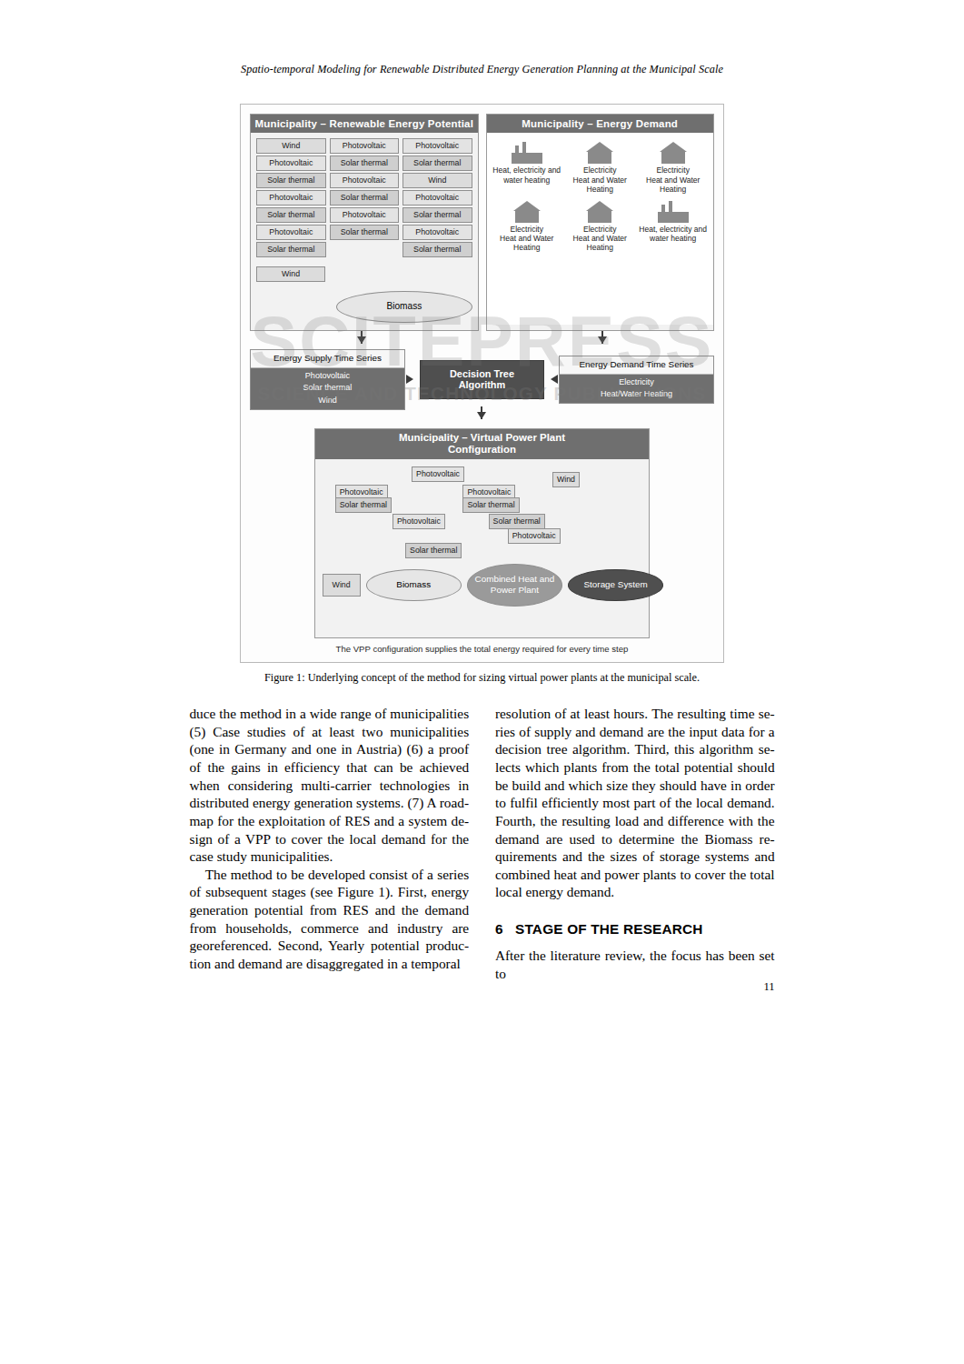Spatio-temporal Modeling for Renewable Distributed Energy Generation Planning at the Municipal Scale
Municipality – Renewable Energy Potential
Wind Photovoltaic Solar thermal Photovoltaic Solar thermal Photovoltaic Solar thermal
Photovoltaic Solar thermal Photovoltaic Solar thermal Photovoltaic Solar thermal
Photovoltaic Solar thermal Wind Photovoltaic Solar thermal Photovoltaic Solar thermal
Wind
Biomass
Municipality – Energy Demand
Heat, electricity and water heating
Electricity
Heat and Water Heating
Electricity
Heat and Water Heating
Electricity
Heat and Water Heating
Electricity
Heat and Water Heating
Heat, electricity and water heating
Energy Supply Time Series
Photovoltaic
Solar thermal
Wind
Decision Tree
Algorithm
Energy Demand Time Series
Electricity
Heat/Water Heating
Municipality – Virtual Power Plant
Configuration
Photovoltaic Wind Photovoltaic Solar thermal Photovoltaic Solar thermal Photovoltaic Solar thermal Photovoltaic Solar thermal
Wind
Biomass
Combined Heat and Power Plant
Storage System
The VPP configuration supplies the total energy required for every time step
Figure 1: Underlying concept of the method for sizing virtual power plants at the municipal scale.
SCITEPRESS
SCIENCE AND TECHNOLOGY PUBLICATIONS
duce the method in a wide range of municipalities (5) Case studies of at least two municipalities (one in Germany and one in Austria) (6) a proof of the gains in efficiency that can be achieved when considering multi-carrier technologies in distributed energy generation systems. (7) A road-map for the exploitation of RES and a system design of a VPP to cover the local demand for the case study municipalities.
The method to be developed consist of a series of subsequent stages (see Figure 1). First, energy generation potential from RES and the demand from households, commerce and industry are georeferenced. Second, Yearly potential production and demand are disaggregated in a temporal
resolution of at least hours. The resulting time series of supply and demand are the input data for a decision tree algorithm. Third, this algorithm selects which plants from the total potential should be build and which size they should have in order to fulfil efficiently most part of the local demand. Fourth, the resulting load and difference with the demand are used to determine the Biomass requirements and the sizes of storage systems and combined heat and power plants to cover the total local energy demand.
6 STAGE OF THE RESEARCH
After the literature review, the focus has been set to
11